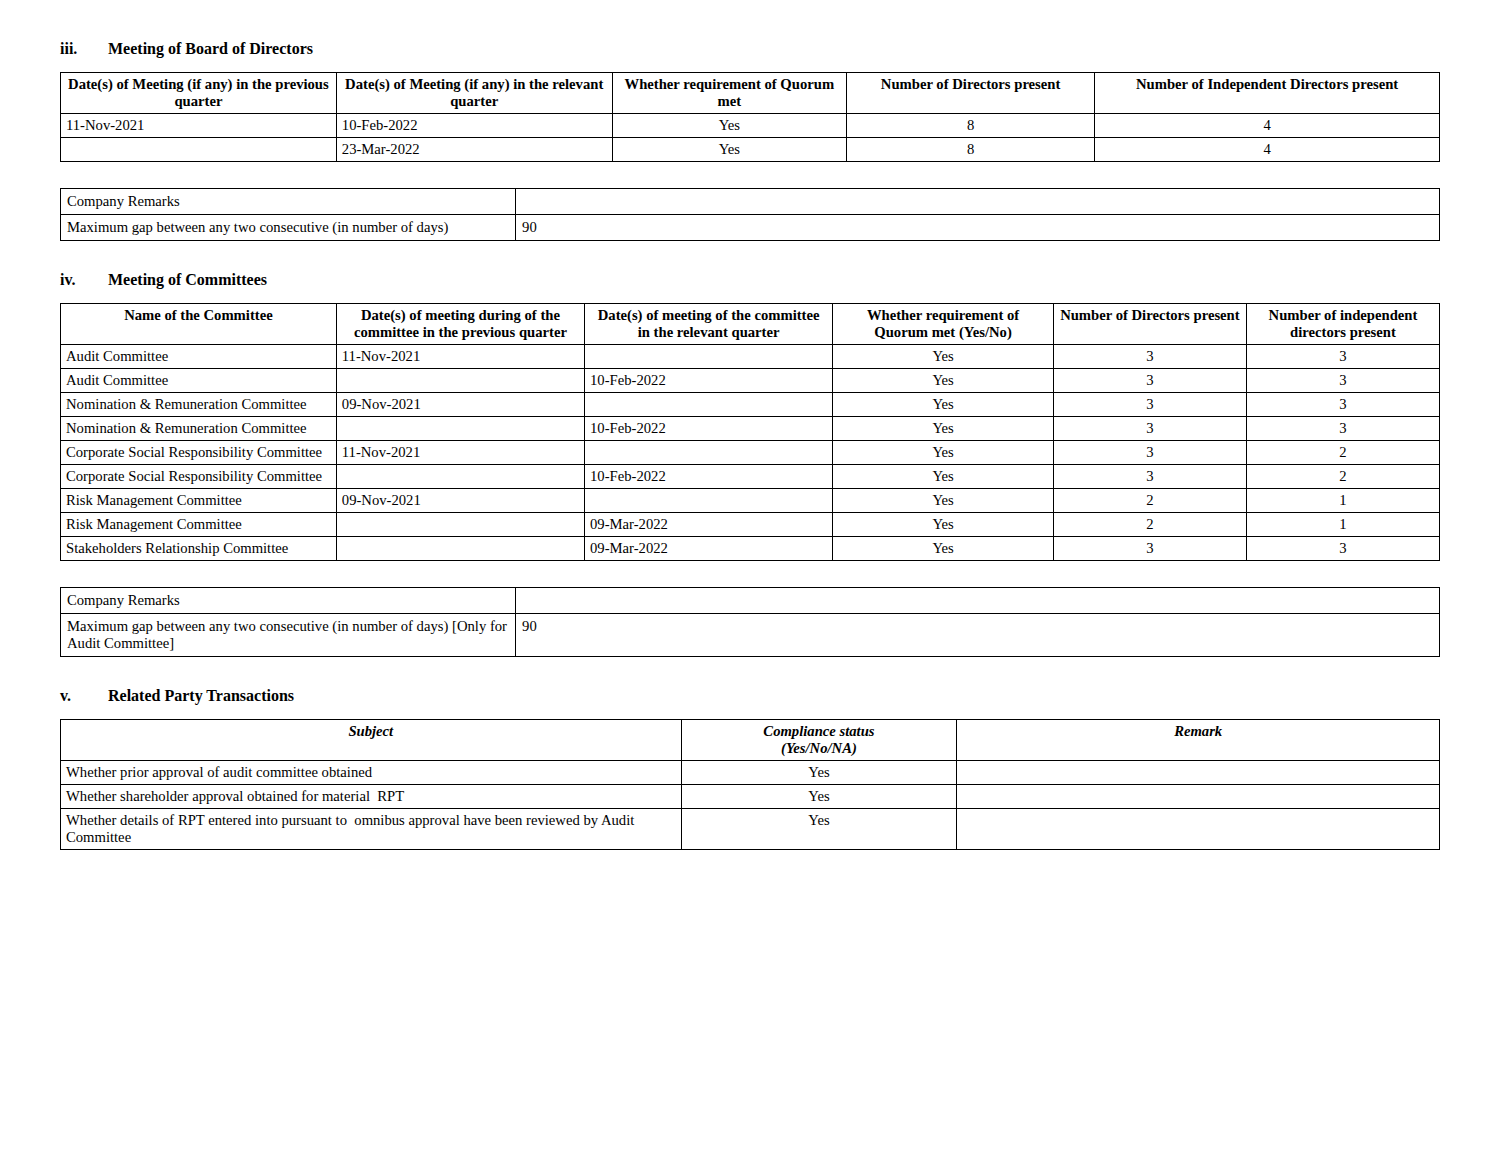iii. Meeting of Board of Directors
| Date(s) of Meeting (if any) in the previous quarter | Date(s) of Meeting (if any) in the relevant quarter | Whether requirement of Quorum met | Number of Directors present | Number of Independent Directors present |
| --- | --- | --- | --- | --- |
| 11-Nov-2021 | 10-Feb-2022 | Yes | 8 | 4 |
| | 23-Mar-2022 | Yes | 8 | 4 |
| Company Remarks | |
| Maximum gap between any two consecutive (in number of days) | 90 |
iv. Meeting of Committees
| Name of the Committee | Date(s) of meeting during of the committee in the previous quarter | Date(s) of meeting of the committee in the relevant quarter | Whether requirement of Quorum met (Yes/No) | Number of Directors present | Number of independent directors present |
| --- | --- | --- | --- | --- | --- |
| Audit Committee | 11-Nov-2021 | | Yes | 3 | 3 |
| Audit Committee | | 10-Feb-2022 | Yes | 3 | 3 |
| Nomination & Remuneration Committee | 09-Nov-2021 | | Yes | 3 | 3 |
| Nomination & Remuneration Committee | | 10-Feb-2022 | Yes | 3 | 3 |
| Corporate Social Responsibility Committee | 11-Nov-2021 | | Yes | 3 | 2 |
| Corporate Social Responsibility Committee | | 10-Feb-2022 | Yes | 3 | 2 |
| Risk Management Committee | 09-Nov-2021 | | Yes | 2 | 1 |
| Risk Management Committee | | 09-Mar-2022 | Yes | 2 | 1 |
| Stakeholders Relationship Committee | | 09-Mar-2022 | Yes | 3 | 3 |
| Company Remarks | |
| Maximum gap between any two consecutive (in number of days) [Only for Audit Committee] | 90 |
v. Related Party Transactions
| Subject | Compliance status (Yes/No/NA) | Remark |
| --- | --- | --- |
| Whether prior approval of audit committee obtained | Yes | |
| Whether shareholder approval obtained for material RPT | Yes | |
| Whether details of RPT entered into pursuant to omnibus approval have been reviewed by Audit Committee | Yes | |